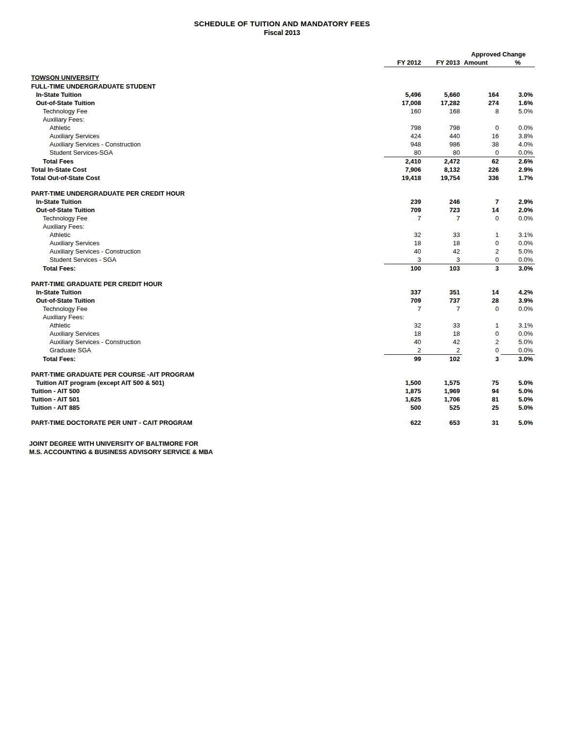SCHEDULE OF TUITION AND MANDATORY FEES
Fiscal 2013
| | | | Approved Change |
| --- | --- | --- | --- |
| | FY 2012 | FY 2013 | Amount | % |
| TOWSON UNIVERSITY | | | | |
| FULL-TIME UNDERGRADUATE STUDENT | | | | |
| In-State Tuition | 5,496 | 5,660 | 164 | 3.0% |
| Out-of-State Tuition | 17,008 | 17,282 | 274 | 1.6% |
| Technology Fee | 160 | 168 | 8 | 5.0% |
| Auxiliary Fees: | | | | |
| Athletic | 798 | 798 | 0 | 0.0% |
| Auxiliary Services | 424 | 440 | 16 | 3.8% |
| Auxiliary Services - Construction | 948 | 986 | 38 | 4.0% |
| Student Services-SGA | 80 | 80 | 0 | 0.0% |
| Total Fees | 2,410 | 2,472 | 62 | 2.6% |
| Total In-State Cost | 7,906 | 8,132 | 226 | 2.9% |
| Total Out-of-State Cost | 19,418 | 19,754 | 336 | 1.7% |
| PART-TIME UNDERGRADUATE PER CREDIT HOUR | | | | |
| In-State Tuition | 239 | 246 | 7 | 2.9% |
| Out-of-State Tuition | 709 | 723 | 14 | 2.0% |
| Technology Fee | 7 | 7 | 0 | 0.0% |
| Auxiliary Fees: | | | | |
| Athletic | 32 | 33 | 1 | 3.1% |
| Auxiliary Services | 18 | 18 | 0 | 0.0% |
| Auxiliary Services - Construction | 40 | 42 | 2 | 5.0% |
| Student Services - SGA | 3 | 3 | 0 | 0.0% |
| Total Fees: | 100 | 103 | 3 | 3.0% |
| PART-TIME GRADUATE PER CREDIT HOUR | | | | |
| In-State Tuition | 337 | 351 | 14 | 4.2% |
| Out-of-State Tuition | 709 | 737 | 28 | 3.9% |
| Technology Fee | 7 | 7 | 0 | 0.0% |
| Auxiliary Fees: | | | | |
| Athletic | 32 | 33 | 1 | 3.1% |
| Auxiliary Services | 18 | 18 | 0 | 0.0% |
| Auxiliary Services - Construction | 40 | 42 | 2 | 5.0% |
| Graduate SGA | 2 | 2 | 0 | 0.0% |
| Total Fees: | 99 | 102 | 3 | 3.0% |
| PART-TIME GRADUATE PER COURSE -AIT PROGRAM | | | | |
| Tuition AIT program (except AIT 500 & 501) | 1,500 | 1,575 | 75 | 5.0% |
| Tuition - AIT 500 | 1,875 | 1,969 | 94 | 5.0% |
| Tuition - AIT 501 | 1,625 | 1,706 | 81 | 5.0% |
| Tuition - AIT 885 | 500 | 525 | 25 | 5.0% |
| PART-TIME DOCTORATE PER UNIT - CAIT PROGRAM | 622 | 653 | 31 | 5.0% |
JOINT DEGREE WITH UNIVERSITY OF BALTIMORE FOR
M.S. ACCOUNTING & BUSINESS ADVISORY SERVICE & MBA